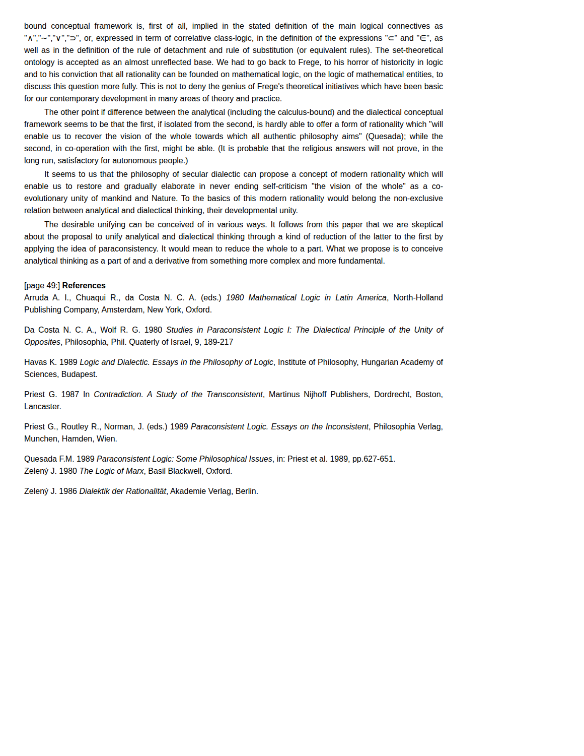bound conceptual framework is, first of all, implied in the stated definition of the main logical connectives as "∧","∼","∨","⊃", or, expressed in term of correlative class-logic, in the definition of the expressions "⊂" and "∈", as well as in the definition of the rule of detachment and rule of substitution (or equivalent rules). The set-theoretical ontology is accepted as an almost unreflected base. We had to go back to Frege, to his horror of historicity in logic and to his conviction that all rationality can be founded on mathematical logic, on the logic of mathematical entities, to discuss this question more fully. This is not to deny the genius of Frege's theoretical initiatives which have been basic for our contemporary development in many areas of theory and practice.
The other point if difference between the analytical (including the calculus-bound) and the dialectical conceptual framework seems to be that the first, if isolated from the second, is hardly able to offer a form of rationality which "will enable us to recover the vision of the whole towards which all authentic philosophy aims" (Quesada); while the second, in co-operation with the first, might be able. (It is probable that the religious answers will not prove, in the long run, satisfactory for autonomous people.)
It seems to us that the philosophy of secular dialectic can propose a concept of modern rationality which will enable us to restore and gradually elaborate in never ending self-criticism "the vision of the whole" as a co-evolutionary unity of mankind and Nature. To the basics of this modern rationality would belong the non-exclusive relation between analytical and dialectical thinking, their developmental unity.
The desirable unifying can be conceived of in various ways. It follows from this paper that we are skeptical about the proposal to unify analytical and dialectical thinking through a kind of reduction of the latter to the first by applying the idea of paraconsistency. It would mean to reduce the whole to a part. What we propose is to conceive analytical thinking as a part of and a derivative from something more complex and more fundamental.
[page 49:] References
Arruda A. I., Chuaqui R., da Costa N. C. A. (eds.) 1980 Mathematical Logic in Latin America, North-Holland Publishing Company, Amsterdam, New York, Oxford.
Da Costa N. C. A., Wolf R. G. 1980 Studies in Paraconsistent Logic I: The Dialectical Principle of the Unity of Opposites, Philosophia, Phil. Quaterly of Israel, 9, 189-217
Havas K. 1989 Logic and Dialectic. Essays in the Philosophy of Logic, Institute of Philosophy, Hungarian Academy of Sciences, Budapest.
Priest G. 1987 In Contradiction. A Study of the Transconsistent, Martinus Nijhoff Publishers, Dordrecht, Boston, Lancaster.
Priest G., Routley R., Norman, J. (eds.) 1989 Paraconsistent Logic. Essays on the Inconsistent, Philosophia Verlag, Munchen, Hamden, Wien.
Quesada F.M. 1989 Paraconsistent Logic: Some Philosophical Issues, in: Priest et al. 1989, pp.627-651.
Zelený J. 1980 The Logic of Marx, Basil Blackwell, Oxford.
Zelený J. 1986 Dialektik der Rationalität, Akademie Verlag, Berlin.